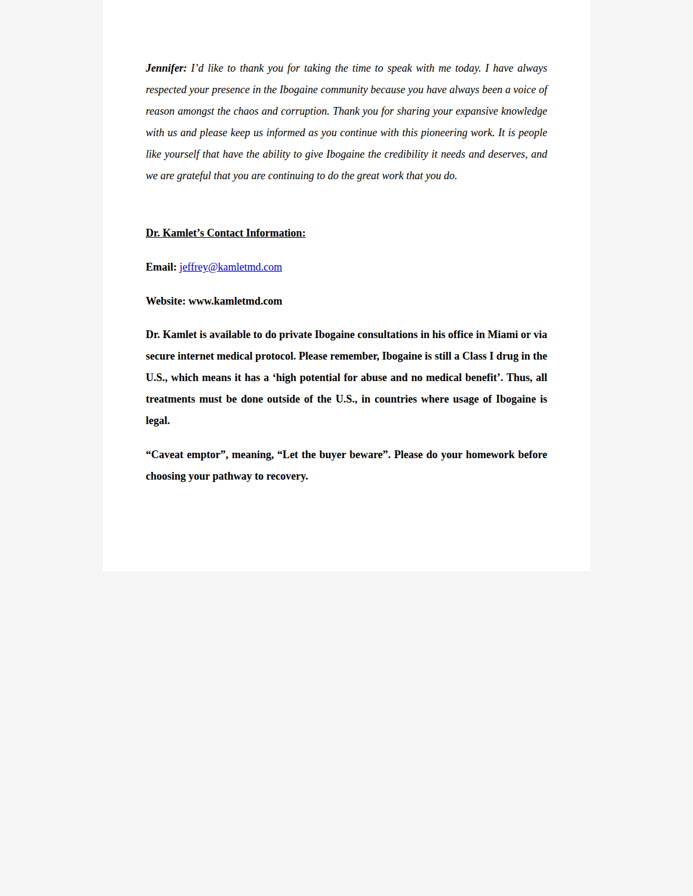Jennifer: I’d like to thank you for taking the time to speak with me today. I have always respected your presence in the Ibogaine community because you have always been a voice of reason amongst the chaos and corruption. Thank you for sharing your expansive knowledge with us and please keep us informed as you continue with this pioneering work. It is people like yourself that have the ability to give Ibogaine the credibility it needs and deserves, and we are grateful that you are continuing to do the great work that you do.
Dr. Kamlet’s Contact Information:
Email: jeffrey@kamletmd.com
Website: www.kamletmd.com
Dr. Kamlet is available to do private Ibogaine consultations in his office in Miami or via secure internet medical protocol. Please remember, Ibogaine is still a Class I drug in the U.S., which means it has a ‘high potential for abuse and no medical benefit’. Thus, all treatments must be done outside of the U.S., in countries where usage of Ibogaine is legal.
“Caveat emptor”, meaning, “Let the buyer beware”. Please do your homework before choosing your pathway to recovery.